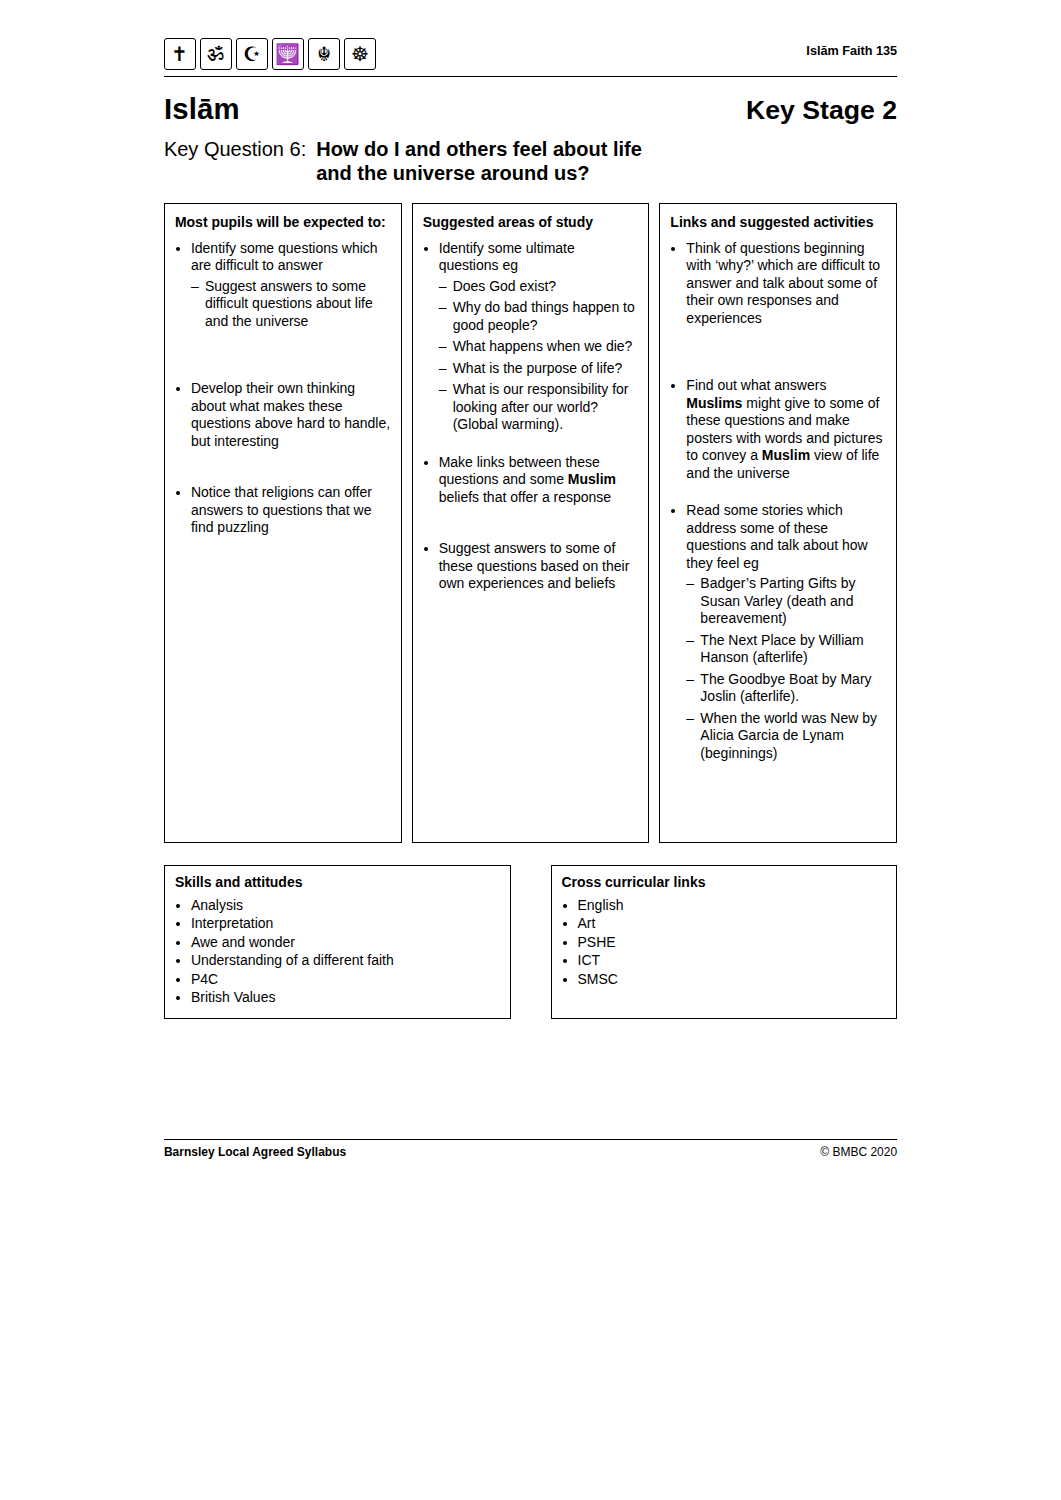✝ ॐ ☪ 🕎 ☬ ☸
Islām Faith 135
Islām
Key Stage 2
Key Question 6:
How do I and others feel about life
and the universe around us?
Most pupils will be expected to:
Identify some questions which are difficult to answer
Suggest answers to some difficult questions about life and the universe
Develop their own thinking about what makes these questions above hard to handle, but interesting
Notice that religions can offer answers to questions that we find puzzling
Suggested areas of study
Identify some ultimate questions eg
Does God exist?
Why do bad things happen to good people?
What happens when we die?
What is the purpose of life?
What is our responsibility for looking after our world? (Global warming).
Make links between these questions and some Muslim beliefs that offer a response
Suggest answers to some of these questions based on their own experiences and beliefs
Links and suggested activities
Think of questions beginning with ‘why?’ which are difficult to answer and talk about some of their own responses and experiences
Find out what answers Muslims might give to some of these questions and make posters with words and pictures to convey a Muslim view of life and the universe
Read some stories which address some of these questions and talk about how they feel eg
Badger’s Parting Gifts by Susan Varley (death and bereavement)
The Next Place by William Hanson (afterlife)
The Goodbye Boat by Mary Joslin (afterlife).
When the world was New by Alicia Garcia de Lynam (beginnings)
Skills and attitudes
Analysis
Interpretation
Awe and wonder
Understanding of a different faith
P4C
British Values
Cross curricular links
English
Art
PSHE
ICT
SMSC
Barnsley Local Agreed Syllabus
© BMBC 2020